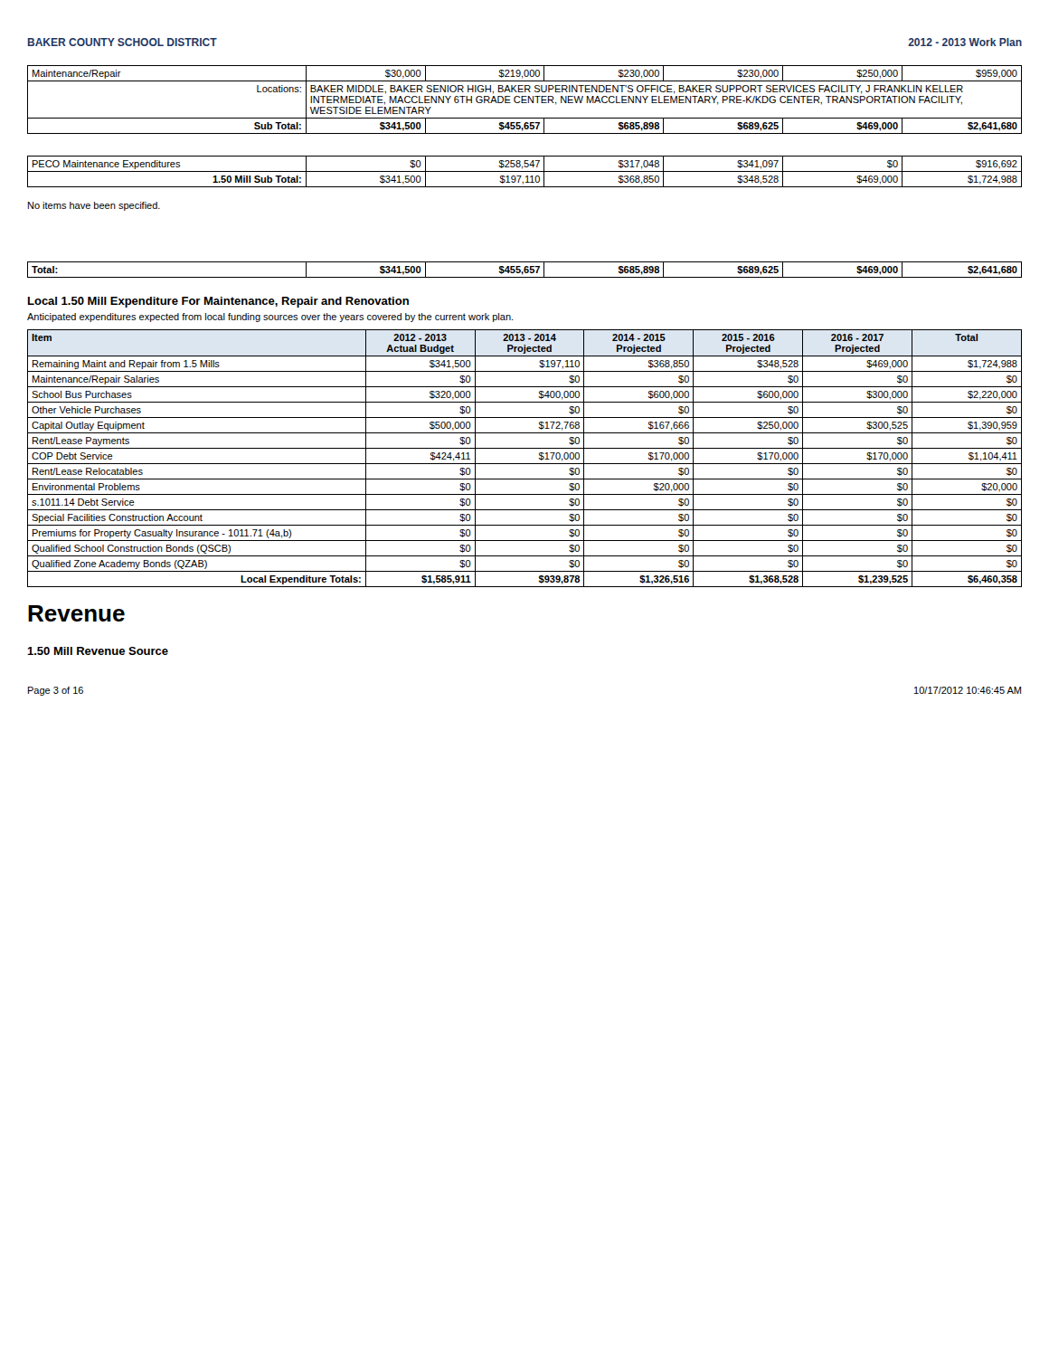BAKER COUNTY SCHOOL DISTRICT
2012 - 2013 Work Plan
| Maintenance/Repair | $30,000 | $219,000 | $230,000 | $230,000 | $250,000 | $959,000 |
| Locations: | BAKER MIDDLE, BAKER SENIOR HIGH, BAKER SUPERINTENDENT'S OFFICE, BAKER SUPPORT SERVICES FACILITY, J FRANKLIN KELLER INTERMEDIATE, MACCLENNY 6TH GRADE CENTER, NEW MACCLENNY ELEMENTARY, PRE-K/KDG CENTER, TRANSPORTATION FACILITY, WESTSIDE ELEMENTARY |
| Sub Total: | $341,500 | $455,657 | $685,898 | $689,625 | $469,000 | $2,641,680 |
| PECO Maintenance Expenditures | $0 | $258,547 | $317,048 | $341,097 | $0 | $916,692 |
| 1.50 Mill Sub Total: | $341,500 | $197,110 | $368,850 | $348,528 | $469,000 | $1,724,988 |
No items have been specified.
| Total: | $341,500 | $455,657 | $685,898 | $689,625 | $469,000 | $2,641,680 |
Local 1.50 Mill Expenditure For Maintenance, Repair and Renovation
Anticipated expenditures expected from local funding sources over the years covered by the current work plan.
| Item | 2012 - 2013 Actual Budget | 2013 - 2014 Projected | 2014 - 2015 Projected | 2015 - 2016 Projected | 2016 - 2017 Projected | Total |
| --- | --- | --- | --- | --- | --- | --- |
| Remaining Maint and Repair from 1.5 Mills | $341,500 | $197,110 | $368,850 | $348,528 | $469,000 | $1,724,988 |
| Maintenance/Repair Salaries | $0 | $0 | $0 | $0 | $0 | $0 |
| School Bus Purchases | $320,000 | $400,000 | $600,000 | $600,000 | $300,000 | $2,220,000 |
| Other Vehicle Purchases | $0 | $0 | $0 | $0 | $0 | $0 |
| Capital Outlay Equipment | $500,000 | $172,768 | $167,666 | $250,000 | $300,525 | $1,390,959 |
| Rent/Lease Payments | $0 | $0 | $0 | $0 | $0 | $0 |
| COP Debt Service | $424,411 | $170,000 | $170,000 | $170,000 | $170,000 | $1,104,411 |
| Rent/Lease Relocatables | $0 | $0 | $0 | $0 | $0 | $0 |
| Environmental Problems | $0 | $0 | $20,000 | $0 | $0 | $20,000 |
| s.1011.14 Debt Service | $0 | $0 | $0 | $0 | $0 | $0 |
| Special Facilities Construction Account | $0 | $0 | $0 | $0 | $0 | $0 |
| Premiums for Property Casualty Insurance - 1011.71 (4a,b) | $0 | $0 | $0 | $0 | $0 | $0 |
| Qualified School Construction Bonds (QSCB) | $0 | $0 | $0 | $0 | $0 | $0 |
| Qualified Zone Academy Bonds (QZAB) | $0 | $0 | $0 | $0 | $0 | $0 |
| Local Expenditure Totals: | $1,585,911 | $939,878 | $1,326,516 | $1,368,528 | $1,239,525 | $6,460,358 |
Revenue
1.50 Mill Revenue Source
Page 3 of 16
10/17/2012 10:46:45 AM